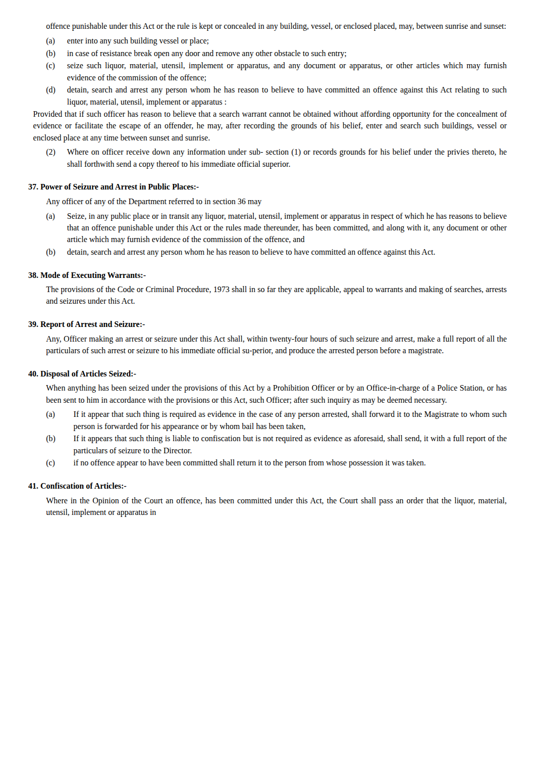offence punishable under this Act or the rule is kept or concealed in any building, vessel, or enclosed placed, may, between sunrise and sunset:
(a) enter into any such building vessel or place;
(b) in case of resistance break open any door and remove any other obstacle to such entry;
(c) seize such liquor, material, utensil, implement or apparatus, and any document or apparatus, or other articles which may furnish evidence of the commission of the offence;
(d) detain, search and arrest any person whom he has reason to believe to have committed an offence against this Act relating to such liquor, material, utensil, implement or apparatus :
Provided that if such officer has reason to believe that a search warrant cannot be obtained without affording opportunity for the concealment of evidence or facilitate the escape of an offender, he may, after recording the grounds of his belief, enter and search such buildings, vessel or enclosed place at any time between sunset and sunrise.
(2) Where on officer receive down any information under sub- section (1) or records grounds for his belief under the privies thereto, he shall forthwith send a copy thereof to his immediate official superior.
37. Power of Seizure and Arrest in Public Places:-
Any officer of any of the Department referred to in section 36 may
(a) Seize, in any public place or in transit any liquor, material, utensil, implement or apparatus in respect of which he has reasons to believe that an offence punishable under this Act or the rules made thereunder, has been committed, and along with it, any document or other article which may furnish evidence of the commission of the offence, and
(b) detain, search and arrest any person whom he has reason to believe to have committed an offence against this Act.
38. Mode of Executing Warrants:-
The provisions of the Code or Criminal Procedure, 1973 shall in so far they are applicable, appeal to warrants and making of searches, arrests and seizures under this Act.
39. Report of Arrest and Seizure:-
Any, Officer making an arrest or seizure under this Act shall, within twenty-four hours of such seizure and arrest, make a full report of all the particulars of such arrest or seizure to his immediate official su-perior, and produce the arrested person before a magistrate.
40. Disposal of Articles Seized:-
When anything has been seized under the provisions of this Act by a Prohibition Officer or by an Office-in-charge of a Police Station, or has been sent to him in accordance with the provisions or this Act, such Officer; after such inquiry as may be deemed necessary.
(a) If it appear that such thing is required as evidence in the case of any person arrested, shall forward it to the Magistrate to whom such person is forwarded for his appearance or by whom bail has been taken,
(b) If it appears that such thing is liable to confiscation but is not required as evidence as aforesaid, shall send, it with a full report of the particulars of seizure to the Director.
(c) if no offence appear to have been committed shall return it to the person from whose possession it was taken.
41. Confiscation of Articles:-
Where in the Opinion of the Court an offence, has been committed under this Act, the Court shall pass an order that the liquor, material, utensil, implement or apparatus in